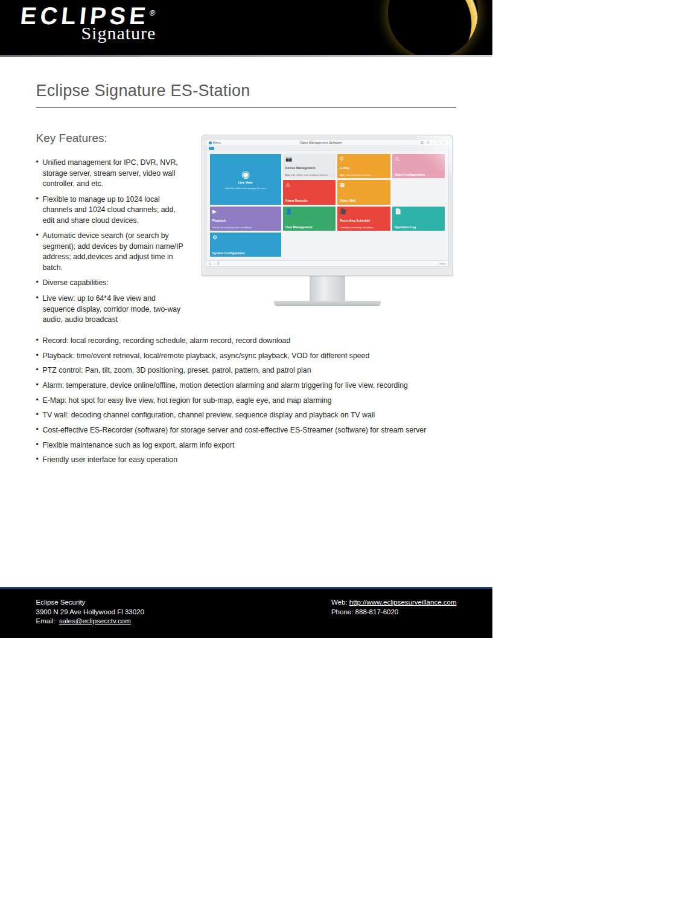ECLIPSE® Signature
Eclipse Signature ES-Station
Key Features:
Unified management for IPC, DVR, NVR, storage server, stream server, video wall controller, and etc.
Flexible to manage up to 1024 local channels and 1024 cloud channels; add, edit and share cloud devices.
Automatic device search (or search by segment); add devices by domain name/IP address; add,devices and adjust time in batch.
Diverse capabilities:
Live view: up to 64*4 live view and sequence display, corridor mode, two-way audio, audio broadcast
Menu
Video Management Software
☰ ☐ – □ ✕
◉
Live View
View live video and manage live area
📷
Device Management
Add, edit, delete and configure devices.
⚲
E-map
Add, edit and delete e-maps.
⚠
Alarm Configuration
⚠
Alarm Records
▦
Video Wall
▶
Playback
Search for and play back recordings.
👤
User Management
🎥
Recording Schedule
Configure recording schedules.
📄
Operation Log
⚙
System Configuration
▲☼☰
admin
Record: local recording, recording schedule, alarm record, record download
Playback: time/event retrieval, local/remote playback, async/sync playback, VOD for different speed
PTZ control: Pan, tilt, zoom, 3D positioning, preset, patrol, pattern, and patrol plan
Alarm: temperature, device online/offline, motion detection alarming and alarm triggering for live view, recording
E-Map: hot spot for easy live view, hot region for sub-map, eagle eye, and map alarming
TV wall: decoding channel configuration, channel preview, sequence display and playback on TV wall
Cost-effective ES-Recorder (software) for storage server and cost-effective ES-Streamer (software) for stream server
Flexible maintenance such as log export, alarm info export
Friendly user interface for easy operation
Eclipse Security
3900 N 29 Ave Hollywood Fl 33020
Email: sales@eclipsecctv.com
Web: http://www.eclipsesurveillance.com
Phone: 888-817-6020